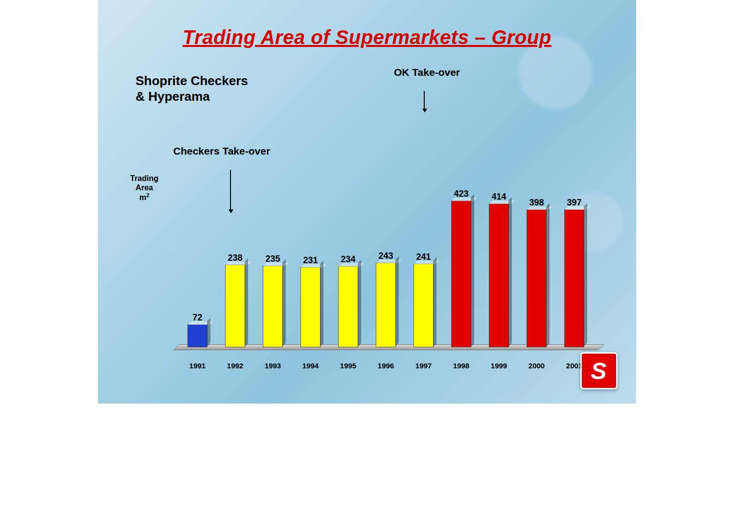Trading Area of Supermarkets – Group
Shoprite Checkers
& Hyperama
OK Take-over
Checkers Take-over
Trading
Area
m2
72
1991
238
1992
235
1993
231
1994
234
1995
243
1996
241
1997
423
1998
414
1999
398
2000
397
2001
S